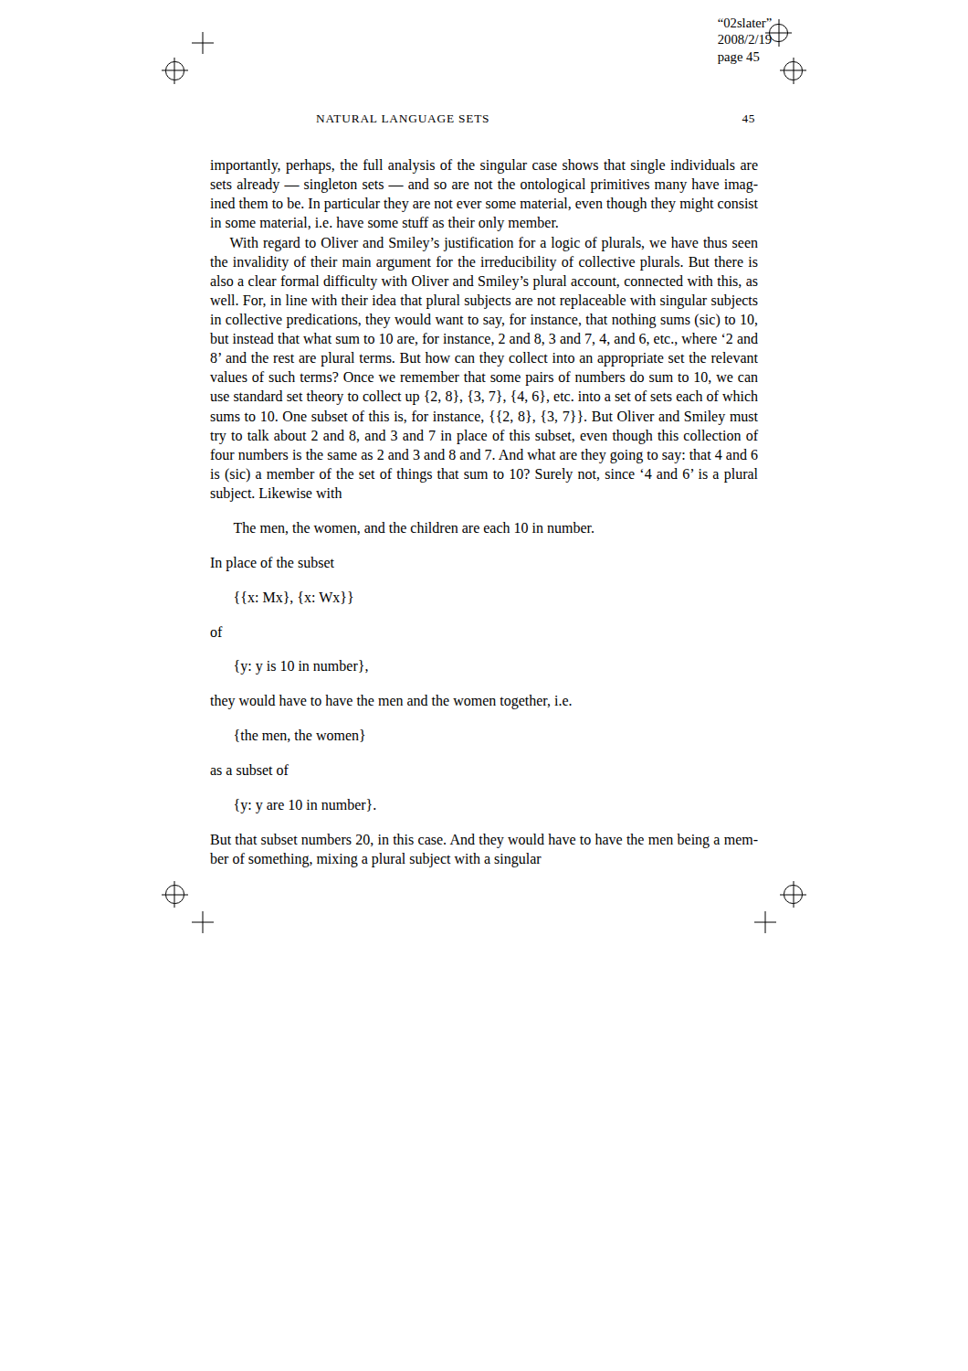“02slater”
2008/2/19
page 45
NATURAL LANGUAGE SETS 45
importantly, perhaps, the full analysis of the singular case shows that single individuals are sets already — singleton sets — and so are not the ontological primitives many have imagined them to be. In particular they are not ever some material, even though they might consist in some material, i.e. have some stuff as their only member.
With regard to Oliver and Smiley’s justification for a logic of plurals, we have thus seen the invalidity of their main argument for the irreducibility of collective plurals. But there is also a clear formal difficulty with Oliver and Smiley’s plural account, connected with this, as well. For, in line with their idea that plural subjects are not replaceable with singular subjects in collective predications, they would want to say, for instance, that nothing sums (sic) to 10, but instead that what sum to 10 are, for instance, 2 and 8, 3 and 7, 4, and 6, etc., where ‘2 and 8’ and the rest are plural terms. But how can they collect into an appropriate set the relevant values of such terms? Once we remember that some pairs of numbers do sum to 10, we can use standard set theory to collect up {2, 8}, {3, 7}, {4, 6}, etc. into a set of sets each of which sums to 10. One subset of this is, for instance, {{2, 8}, {3, 7}}. But Oliver and Smiley must try to talk about 2 and 8, and 3 and 7 in place of this subset, even though this collection of four numbers is the same as 2 and 3 and 8 and 7. And what are they going to say: that 4 and 6 is (sic) a member of the set of things that sum to 10? Surely not, since ‘4 and 6’ is a plural subject. Likewise with
The men, the women, and the children are each 10 in number.
In place of the subset
{{x: Mx}, {x: Wx}}
of
{y: y is 10 in number},
they would have to have the men and the women together, i.e.
{the men, the women}
as a subset of
{y: y are 10 in number}.
But that subset numbers 20, in this case. And they would have to have the men being a member of something, mixing a plural subject with a singular